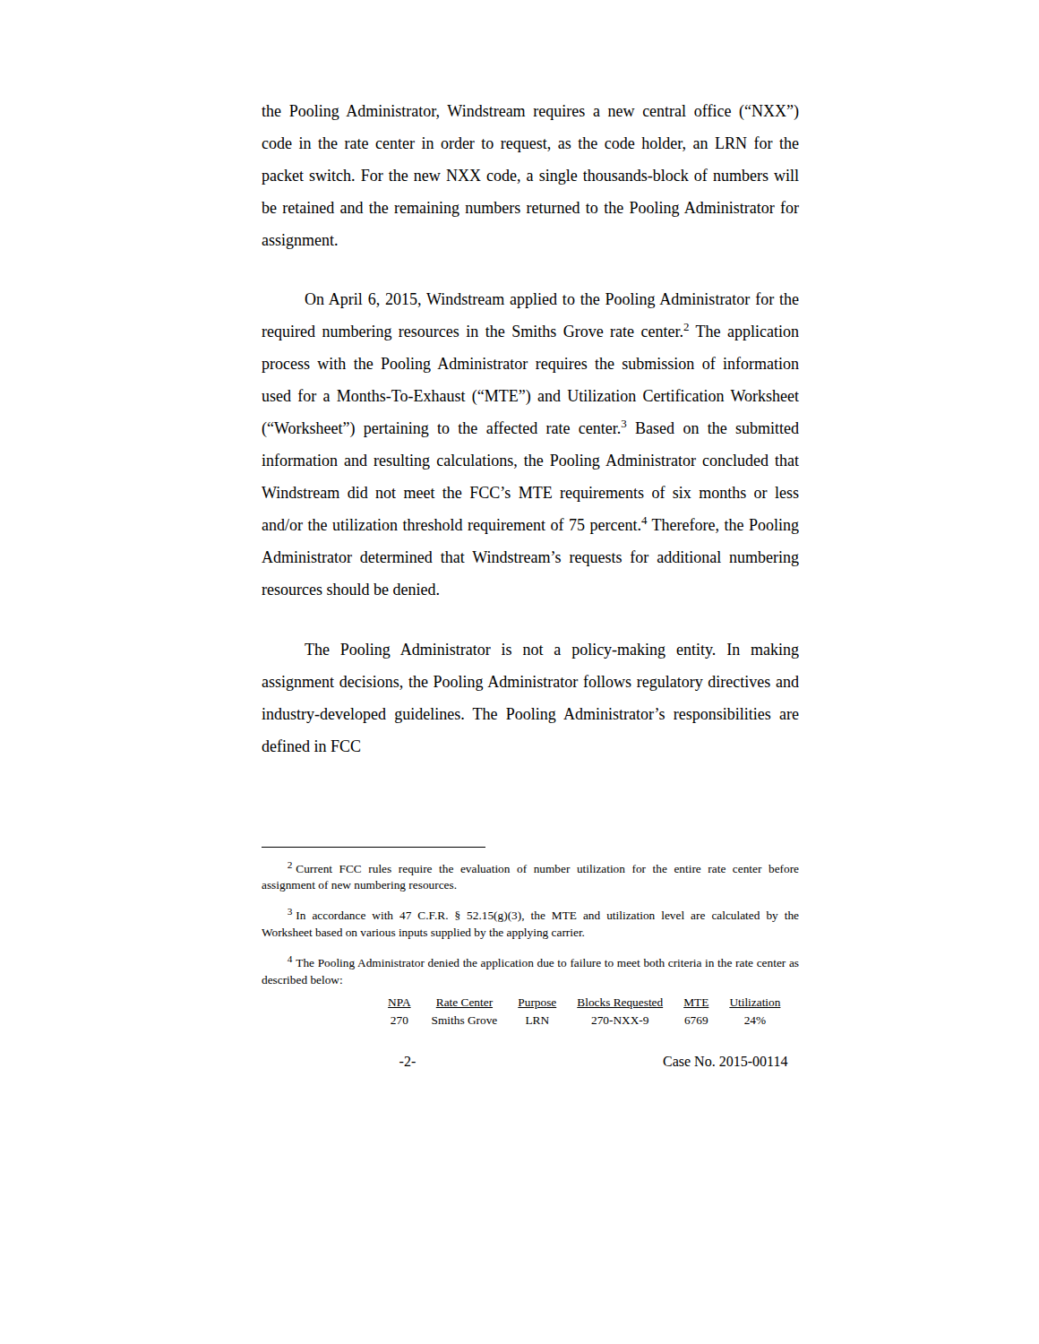the Pooling Administrator, Windstream requires a new central office (“NXX”) code in the rate center in order to request, as the code holder, an LRN for the packet switch. For the new NXX code, a single thousands-block of numbers will be retained and the remaining numbers returned to the Pooling Administrator for assignment.
On April 6, 2015, Windstream applied to the Pooling Administrator for the required numbering resources in the Smiths Grove rate center.2 The application process with the Pooling Administrator requires the submission of information used for a Months-To-Exhaust (“MTE”) and Utilization Certification Worksheet (“Worksheet”) pertaining to the affected rate center.3 Based on the submitted information and resulting calculations, the Pooling Administrator concluded that Windstream did not meet the FCC’s MTE requirements of six months or less and/or the utilization threshold requirement of 75 percent.4 Therefore, the Pooling Administrator determined that Windstream’s requests for additional numbering resources should be denied.
The Pooling Administrator is not a policy-making entity. In making assignment decisions, the Pooling Administrator follows regulatory directives and industry-developed guidelines. The Pooling Administrator’s responsibilities are defined in FCC
2 Current FCC rules require the evaluation of number utilization for the entire rate center before assignment of new numbering resources.
3 In accordance with 47 C.F.R. § 52.15(g)(3), the MTE and utilization level are calculated by the Worksheet based on various inputs supplied by the applying carrier.
4 The Pooling Administrator denied the application due to failure to meet both criteria in the rate center as described below:
| NPA | Rate Center | Purpose | Blocks Requested | MTE | Utilization |
| --- | --- | --- | --- | --- | --- |
| 270 | Smiths Grove | LRN | 270-NXX-9 | 6769 | 24% |
-2-
Case No. 2015-00114